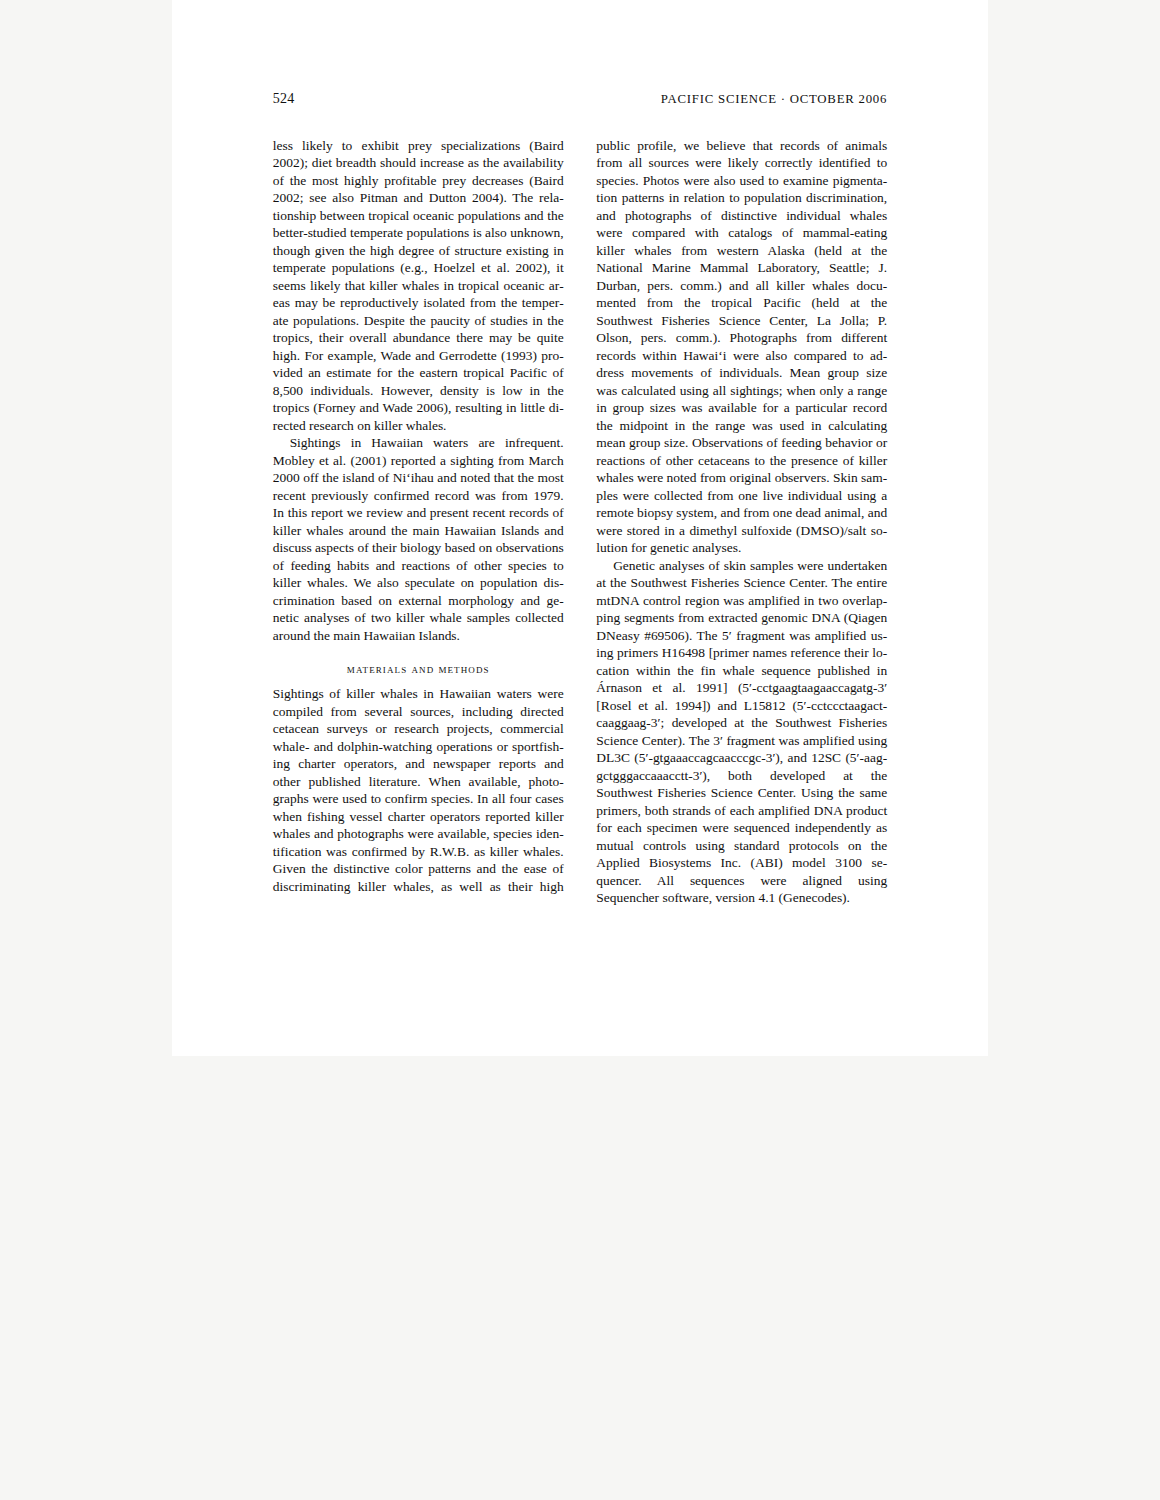524 Pacific Science · October 2006
less likely to exhibit prey specializations (Baird 2002); diet breadth should increase as the availability of the most highly profitable prey decreases (Baird 2002; see also Pitman and Dutton 2004). The relationship between tropical oceanic populations and the better-studied temperate populations is also unknown, though given the high degree of structure existing in temperate populations (e.g., Hoelzel et al. 2002), it seems likely that killer whales in tropical oceanic areas may be reproductively isolated from the temperate populations. Despite the paucity of studies in the tropics, their overall abundance there may be quite high. For example, Wade and Gerrodette (1993) provided an estimate for the eastern tropical Pacific of 8,500 individuals. However, density is low in the tropics (Forney and Wade 2006), resulting in little directed research on killer whales.
Sightings in Hawaiian waters are infrequent. Mobley et al. (2001) reported a sighting from March 2000 off the island of Niʻihau and noted that the most recent previously confirmed record was from 1979. In this report we review and present recent records of killer whales around the main Hawaiian Islands and discuss aspects of their biology based on observations of feeding habits and reactions of other species to killer whales. We also speculate on population discrimination based on external morphology and genetic analyses of two killer whale samples collected around the main Hawaiian Islands.
materials and methods
Sightings of killer whales in Hawaiian waters were compiled from several sources, including directed cetacean surveys or research projects, commercial whale- and dolphin-watching operations or sportfishing charter operators, and newspaper reports and other published literature. When available, photographs were used to confirm species. In all four cases when fishing vessel charter operators reported killer whales and photographs were available, species identification was confirmed by R.W.B. as killer whales. Given the distinctive color patterns and the ease of discriminating killer whales, as well as their high public profile, we believe that records of animals from all sources were likely correctly identified to species. Photos were also used to examine pigmentation patterns in relation to population discrimination, and photographs of distinctive individual whales were compared with catalogs of mammal-eating killer whales from western Alaska (held at the National Marine Mammal Laboratory, Seattle; J. Durban, pers. comm.) and all killer whales documented from the tropical Pacific (held at the Southwest Fisheries Science Center, La Jolla; P. Olson, pers. comm.). Photographs from different records within Hawaiʻi were also compared to address movements of individuals. Mean group size was calculated using all sightings; when only a range in group sizes was available for a particular record the midpoint in the range was used in calculating mean group size. Observations of feeding behavior or reactions of other cetaceans to the presence of killer whales were noted from original observers. Skin samples were collected from one live individual using a remote biopsy system, and from one dead animal, and were stored in a dimethyl sulfoxide (DMSO)/salt solution for genetic analyses.
Genetic analyses of skin samples were undertaken at the Southwest Fisheries Science Center. The entire mtDNA control region was amplified in two overlapping segments from extracted genomic DNA (Qiagen DNeasy #69506). The 5′ fragment was amplified using primers H16498 [primer names reference their location within the fin whale sequence published in Árnason et al. 1991] (5′-cctgaagtaagaaccagatg-3′ [Rosel et al. 1994]) and L15812 (5′-cctccctaagactcaaggaag-3′; developed at the Southwest Fisheries Science Center). The 3′ fragment was amplified using DL3C (5′-gtgaaaccagcaacccgc-3′), and 12SC (5′-aaggctgggaccaaacctt-3′), both developed at the Southwest Fisheries Science Center. Using the same primers, both strands of each amplified DNA product for each specimen were sequenced independently as mutual controls using standard protocols on the Applied Biosystems Inc. (ABI) model 3100 sequencer. All sequences were aligned using Sequencher software, version 4.1 (Genecodes).